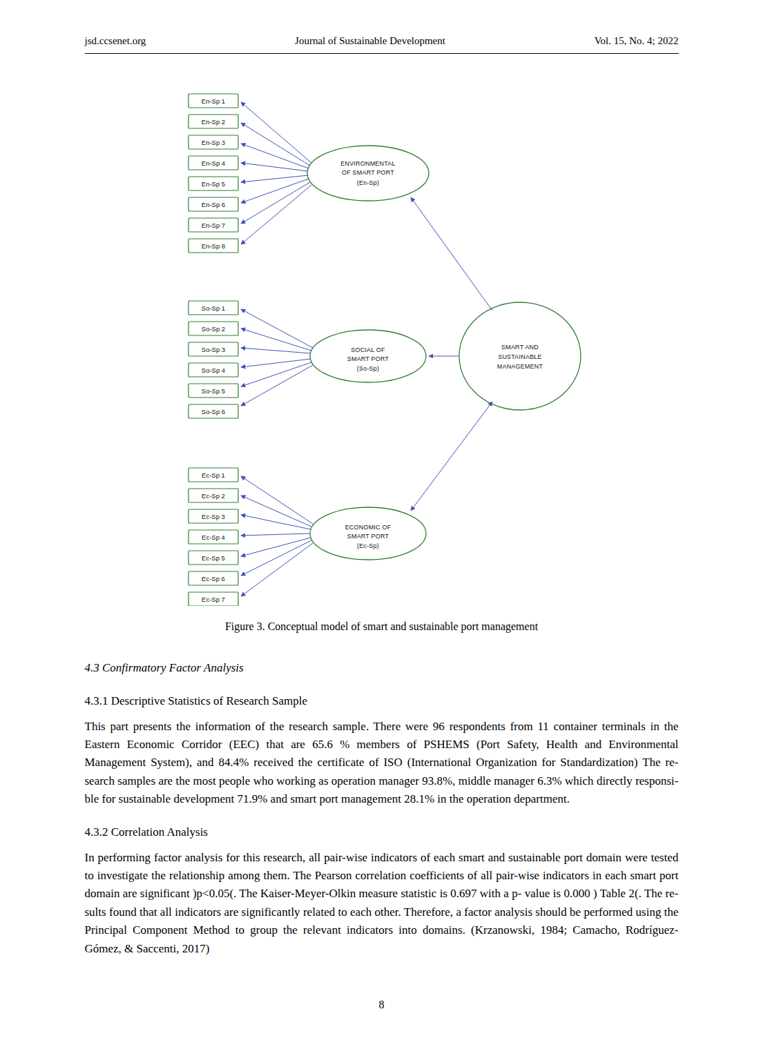jsd.ccsenet.org Journal of Sustainable Development Vol. 15, No. 4; 2022
Conceptual model of smart and sustainable port management A path diagram. Eight indicator boxes labelled En-Sp 1 through En-Sp 8 point to an ellipse labelled Environmental of Smart Port (En-Sp). Six boxes labelled So-Sp 1 through So-Sp 6 point to an ellipse labelled Social of Smart Port (So-Sp). Seven boxes labelled Ec-Sp 1 through Ec-Sp 7 point to an ellipse labelled Economic of Smart Port (Ec-Sp). A large ellipse labelled Smart and Sustainable Management connects by arrows to each of the three domain ellipses. En-Sp 1 En-Sp 2 En-Sp 3 En-Sp 4 En-Sp 5 En-Sp 6 En-Sp 7 En-Sp 8 ENVIRONMENTAL OF SMART PORT (En-Sp) So-Sp 1 So-Sp 2 So-Sp 3 So-Sp 4 So-Sp 5 So-Sp 6 SOCIAL OF SMART PORT (So-Sp) Ec-Sp 1 Ec-Sp 2 Ec-Sp 3 Ec-Sp 4 Ec-Sp 5 Ec-Sp 6 Ec-Sp 7 ECONOMIC OF SMART PORT (Ec-Sp) SMART AND SUSTAINABLE MANAGEMENT
Figure 3. Conceptual model of smart and sustainable port management
4.3 Confirmatory Factor Analysis
4.3.1 Descriptive Statistics of Research Sample
This part presents the information of the research sample. There were 96 respondents from 11 container terminals in the Eastern Economic Corridor (EEC) that are 65.6 % members of PSHEMS (Port Safety, Health and Environmental Management System), and 84.4% received the certificate of ISO (International Organization for Standardization) The research samples are the most people who working as operation manager 93.8%, middle manager 6.3% which directly responsible for sustainable development 71.9% and smart port management 28.1% in the operation department.
4.3.2 Correlation Analysis
In performing factor analysis for this research, all pair-wise indicators of each smart and sustainable port domain were tested to investigate the relationship among them. The Pearson correlation coefficients of all pair-wise indicators in each smart port domain are significant )p<0.05(. The Kaiser-Meyer-Olkin measure statistic is 0.697 with a p- value is 0.000 ) Table 2(. The results found that all indicators are significantly related to each other. Therefore, a factor analysis should be performed using the Principal Component Method to group the relevant indicators into domains. (Krzanowski, 1984; Camacho, Rodríguez-Gómez, & Saccenti, 2017)
8